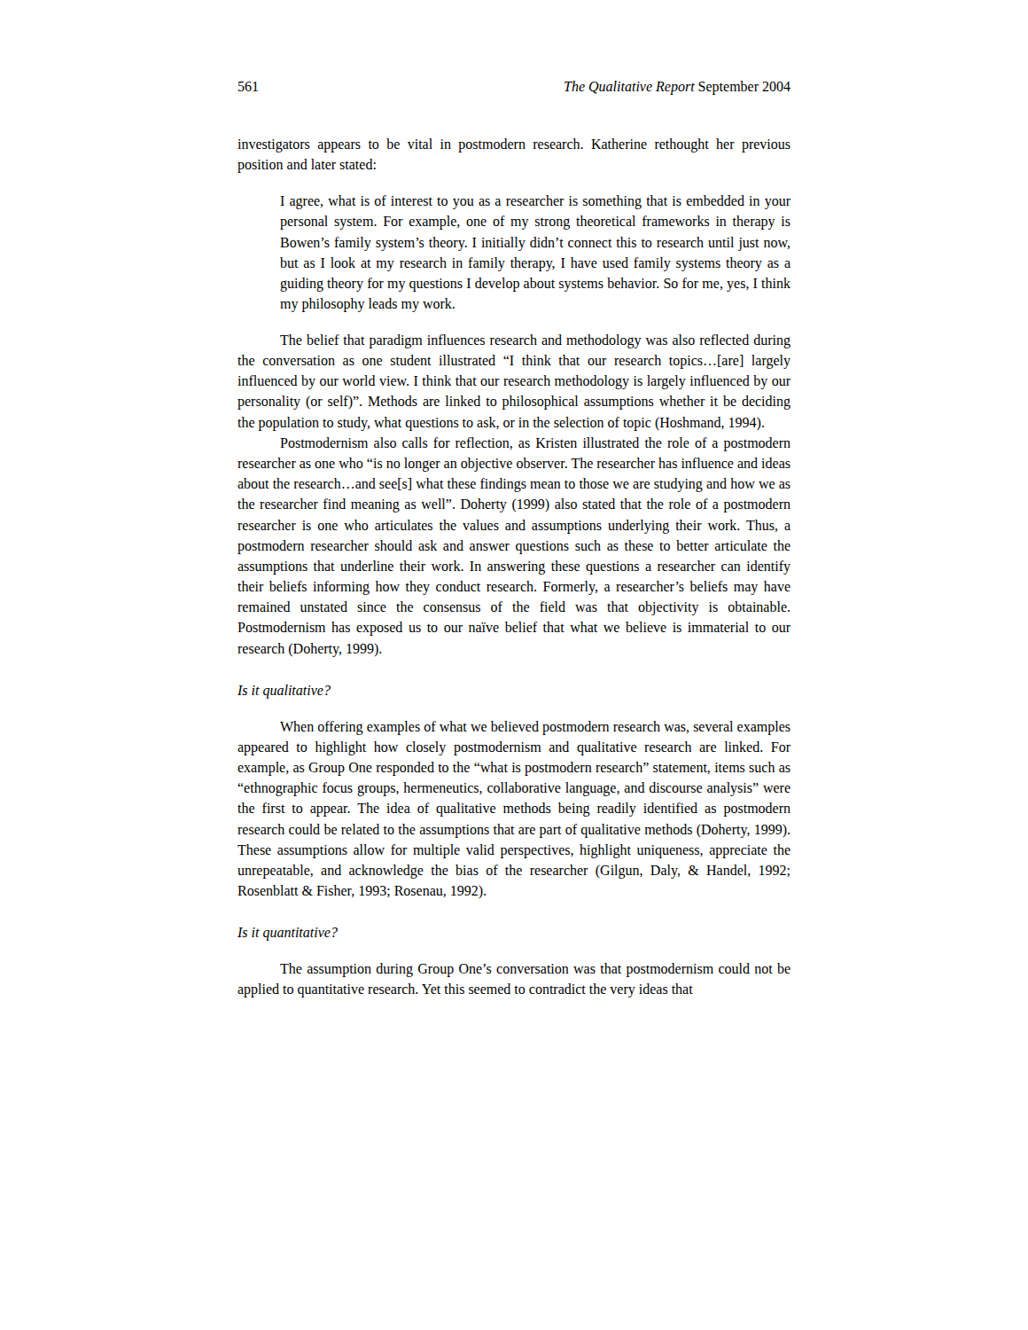561 The Qualitative Report September 2004
investigators appears to be vital in postmodern research. Katherine rethought her previous position and later stated:
I agree, what is of interest to you as a researcher is something that is embedded in your personal system. For example, one of my strong theoretical frameworks in therapy is Bowen’s family system’s theory. I initially didn’t connect this to research until just now, but as I look at my research in family therapy, I have used family systems theory as a guiding theory for my questions I develop about systems behavior. So for me, yes, I think my philosophy leads my work.
The belief that paradigm influences research and methodology was also reflected during the conversation as one student illustrated “I think that our research topics…[are] largely influenced by our world view. I think that our research methodology is largely influenced by our personality (or self)”. Methods are linked to philosophical assumptions whether it be deciding the population to study, what questions to ask, or in the selection of topic (Hoshmand, 1994).
Postmodernism also calls for reflection, as Kristen illustrated the role of a postmodern researcher as one who “is no longer an objective observer. The researcher has influence and ideas about the research…and see[s] what these findings mean to those we are studying and how we as the researcher find meaning as well”. Doherty (1999) also stated that the role of a postmodern researcher is one who articulates the values and assumptions underlying their work. Thus, a postmodern researcher should ask and answer questions such as these to better articulate the assumptions that underline their work. In answering these questions a researcher can identify their beliefs informing how they conduct research. Formerly, a researcher’s beliefs may have remained unstated since the consensus of the field was that objectivity is obtainable. Postmodernism has exposed us to our naïve belief that what we believe is immaterial to our research (Doherty, 1999).
Is it qualitative?
When offering examples of what we believed postmodern research was, several examples appeared to highlight how closely postmodernism and qualitative research are linked. For example, as Group One responded to the “what is postmodern research” statement, items such as “ethnographic focus groups, hermeneutics, collaborative language, and discourse analysis” were the first to appear. The idea of qualitative methods being readily identified as postmodern research could be related to the assumptions that are part of qualitative methods (Doherty, 1999). These assumptions allow for multiple valid perspectives, highlight uniqueness, appreciate the unrepeatable, and acknowledge the bias of the researcher (Gilgun, Daly, & Handel, 1992; Rosenblatt & Fisher, 1993; Rosenau, 1992).
Is it quantitative?
The assumption during Group One’s conversation was that postmodernism could not be applied to quantitative research. Yet this seemed to contradict the very ideas that